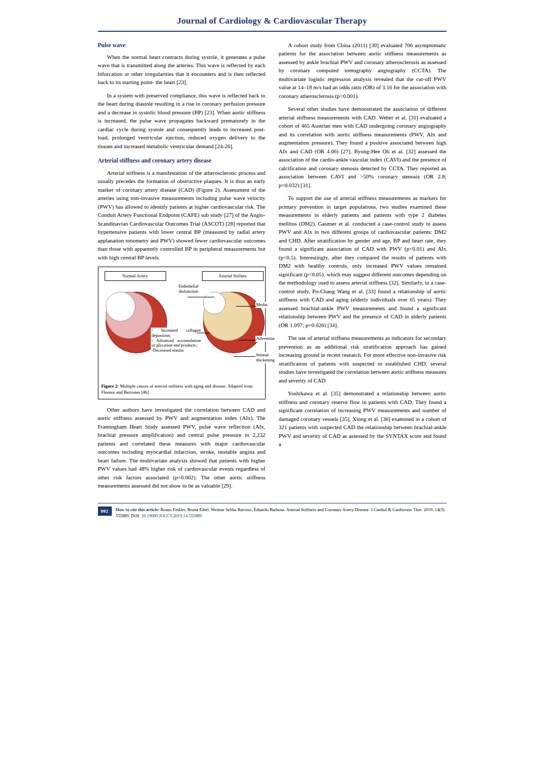Journal of Cardiology & Cardiovascular Therapy
Pulse wave
When the normal heart contracts during systole, it generates a pulse wave that is transmitted along the arteries. This wave is reflected by each bifurcation or other irregularities that it encounters and is then reflected back to its starting point- the heart [23].
In a system with preserved compliance, this wave is reflected back to the heart during diastole resulting in a rise in coronary perfusion pressure and a decrease in systolic blood pressure (BP) [23]. When aortic stiffness is increased, the pulse wave propagates backward prematurely in the cardiac cycle during systole and consequently leads to increased post-load, prolonged ventricular ejection, reduced oxygen delivery to the tissues and increased metabolic ventricular demand [24-26].
Arterial stiffness and coronary artery disease
Arterial stiffness is a manifestation of the atherosclerotic process and usually precedes the formation of obstructive plaques. It is thus an early marker of coronary artery disease (CAD) (Figure 2). Assessment of the arteries using non-invasive measurements including pulse wave velocity (PWV) has allowed to identify patients at higher cardiovascular risk. The Conduit Artery Functional Endpoint (CAFE) sub study [27] of the Anglo-Scandinavian Cardiovascular Outcomes Trial (ASCOT) [28] reported that hypertensive patients with lower central BP (measured by radial artery applanation tonometry and PWV) showed fewer cardiovascular outcomes than those with apparently controlled BP in peripheral measurements but with high central BP levels.
Normal Artery
Arterial Stiffnes
Endothelial
disfunction
Media
Adventitia
Intimal thickening
- Increased collagen deposition;
- Advanced accumulation of glycation end products;
-Decreased elastin
Figure 2: Multiple causes of arterial stiffness with aging and disease. Adapted from Fleenor and Berrones [46].
Other authors have investigated the correlation between CAD and aortic stiffness assessed by PWV and augmentation index (AIx). The Framingham Heart Study assessed PWV, pulse wave reflection (AIx, brachial pressure amplification) and central pulse pressure in 2,232 patients and correlated these measures with major cardiovascular outcomes including myocardial infarction, stroke, unstable angina and heart failure. The multivariate analysis showed that patients with higher PWV values had 48% higher risk of cardiovascular events regardless of other risk factors associated (p=0.002). The other aortic stiffness measurements assessed did not show to be as valuable [29].
A cohort study from China (2011) [30] evaluated 706 asymptomatic patients for the association between aortic stiffness measurements as assessed by ankle brachial PWV and coronary atherosclerosis as assessed by coronary computed tomography angiography (CCTA). The multivariate logistic regression analysis revealed that the cut-off PWV value at 14–18 m/s had an odds ratio (OR) of 3.16 for the association with coronary atherosclerosis (p<0.001).
Several other studies have demonstrated the association of different arterial stiffness measurements with CAD. Weber et al. [31] evaluated a cohort of 465 Austrian men with CAD undergoing coronary angiography and its correlation with aortic stiffness measurements (PWV, AIx and augmentation pressure). They found a positive associated between high AIx and CAD (OR 4.06) [27]. Byung-Hee Oh et al. [32] assessed the association of the cardio-ankle vascular index (CAVI) and the presence of calcification and coronary stenosis detected by CCTA. They reported an association between CAVI and >50% coronary stenosis (OR 2.8; p=0.032) [31].
To support the use of arterial stiffness measurements as markers for primary prevention in target populations, two studies examined these measurements in elderly patients and patients with type 2 diabetes mellitus (DM2). Gaszner et al. conducted a case-control study to assess PWV and AIx in two different groups of cardiovascular patients: DM2 and CHD. After stratification by gender and age, BP and heart rate, they found a significant association of CAD with PWV (p<0.01) and AIx (p<0.5). Interestingly, after they compared the results of patients with DM2 with healthy controls, only increased PWV values remained significant (p<0.05), which may suggest different outcomes depending on the methodology used to assess arterial stiffness [32]. Similarly, in a case-control study, Po-Chang Wang et al. [33] found a relationship of aortic stiffness with CAD and aging (elderly individuals over 65 years). They assessed brachial-ankle PWV measurements and found a significant relationship between PWV and the presence of CAD in elderly patients (OR 1.097; p=0.026) [34].
The use of arterial stiffness measurements as indicators for secondary prevention as an additional risk stratification approach has gained increasing ground in recent research. For more effective non-invasive risk stratification of patients with suspected or established CHD, several studies have investigated the correlation between aortic stiffness measures and severity of CAD.
Yoshikawa et al. [35] demonstrated a relationship between aortic stiffness and coronary reserve flow in patients with CAD. They found a significant correlation of increasing PWV measurements and number of damaged coronary vessels [35]. Xiong et al. [36] examined in a cohort of 321 patients with suspected CAD the relationship between brachial-ankle PWV and severity of CAD as assessed by the SYNTAX score and found a
002
How to cite this article: Bruno Finkler, Bruna Eibel, Weimar Sebba Barroso, Eduardo Barbosa. Arterial Stiffness and Coronary Artery Disease. J Cardiol & Cardiovasc Ther. 2019; 14(3): 555889. DOI: 10.19080/JOCCT.2019.14.555889